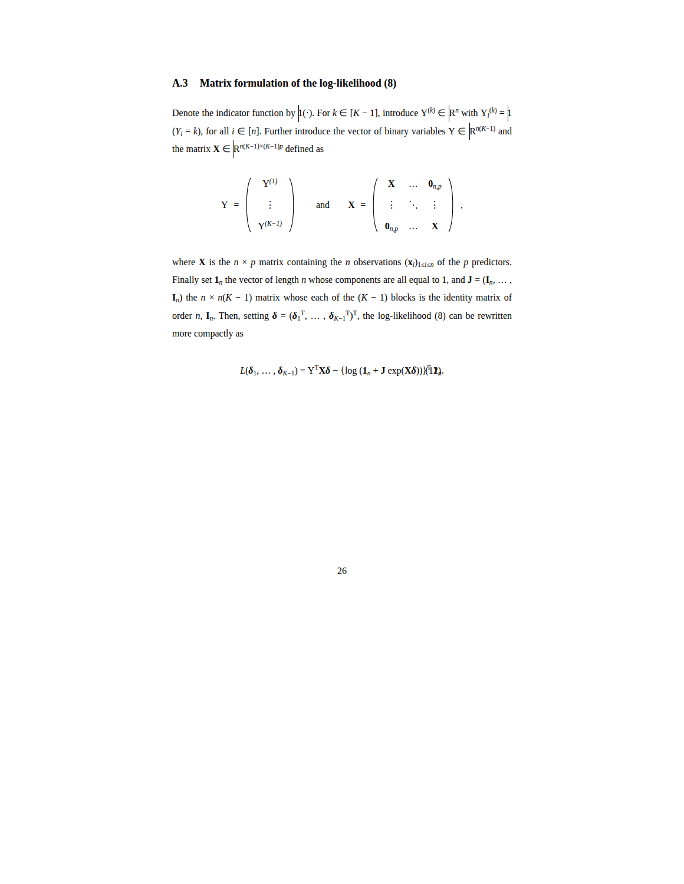A.3 Matrix formulation of the log-likelihood (8)
Denote the indicator function by (·). For k ∈ [K − 1], introduce Y(k) ∈ n with Yi(k) = (Yi = k), for all i ∈ [n]. Further introduce the vector of binary variables Y ∈ n(K−1) and the matrix X ∈ n(K−1)×(K−1)p defined as
Y =
| Y (1) |
| ⋮ |
| Y ( K −1) |
and X =
| X | … | 0 n,p |
| ⋮ | ⋱ | ⋮ |
| 0 n,p | … | X |
,
where X is the n × p matrix containing the n observations (xi)1≤i≤n of the p predictors. Finally set 1n the vector of length n whose components are all equal to 1, and J = (In, … , In) the n × n(K − 1) matrix whose each of the (K − 1) blocks is the identity matrix of order n, In. Then, setting δ = (δ1T, … , δK−1T)T, the log-likelihood (8) can be rewritten more compactly as
L(δ1, … , δK−1) = YTXδ − {log (1n + J exp(Xδ))}T 1n. (12)
26